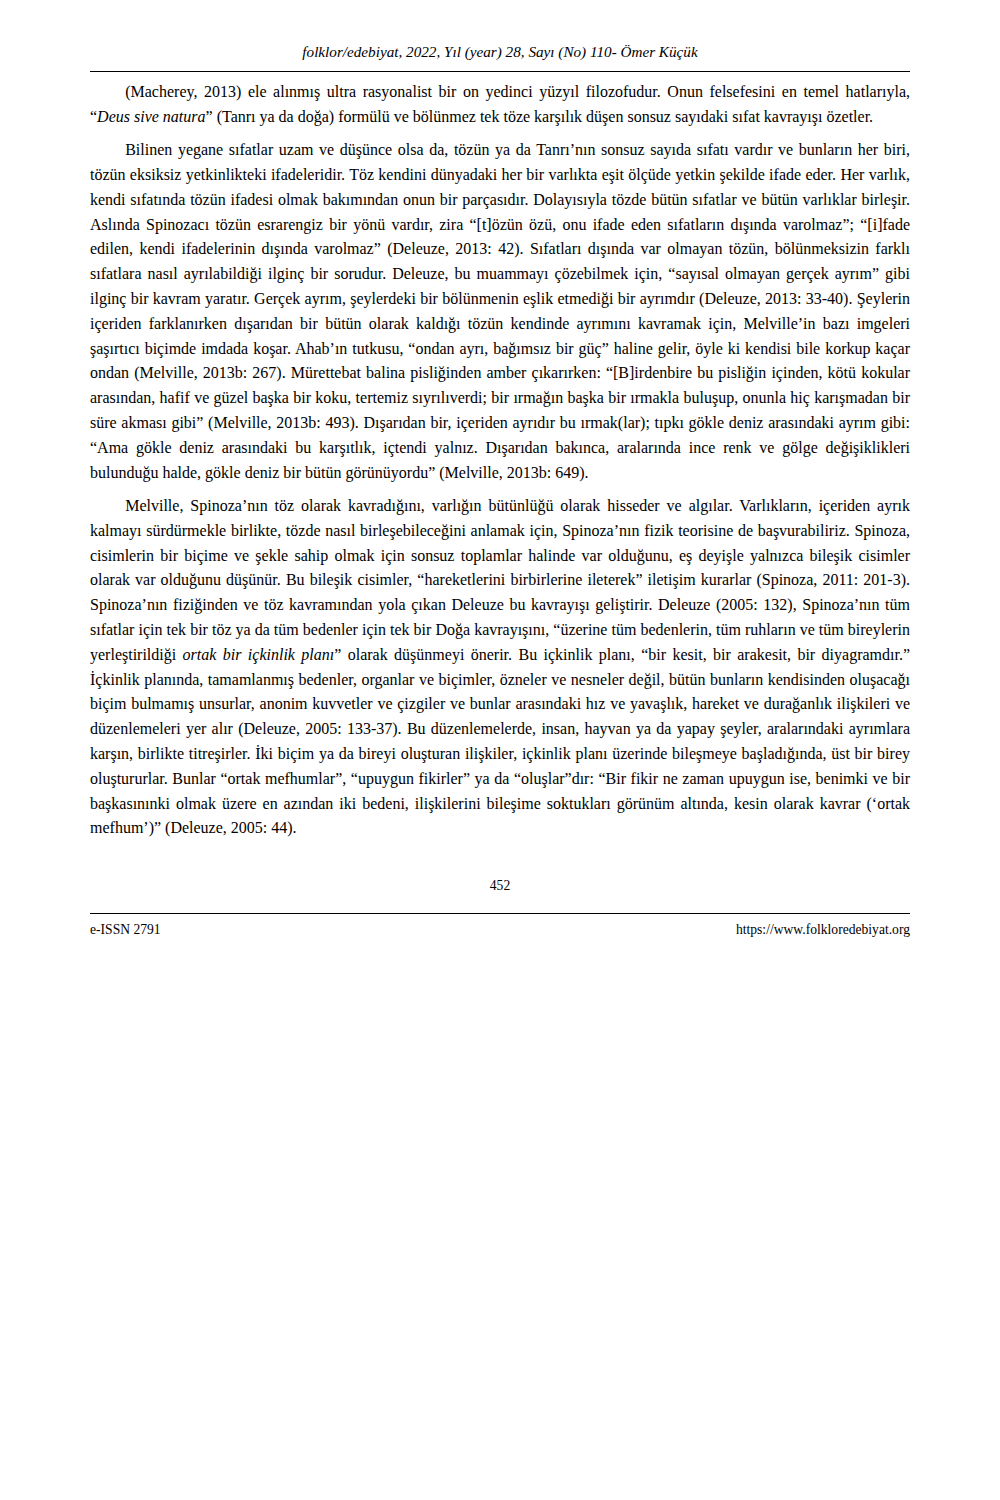folklor/edebiyat, 2022, Yıl (year) 28, Sayı (No) 110- Ömer Küçük
(Macherey, 2013) ele alınmış ultra rasyonalist bir on yedinci yüzyıl filozofudur. Onun felsefesini en temel hatlarıyla, “Deus sive natura” (Tanrı ya da doğa) formülü ve bölünmez tek töze karşılık düşen sonsuz sayıdaki sıfat kavrayışı özetler.
Bilinen yegane sıfatlar uzam ve düşünce olsa da, tözün ya da Tanrı’nın sonsuz sayıda sıfatı vardır ve bunların her biri, tözün eksiksiz yetkinlikteki ifadeleridir. Töz kendini dünyadaki her bir varlıkta eşit ölçüde yetkin şekilde ifade eder. Her varlık, kendi sıfatında tözün ifadesi olmak bakımından onun bir parçasıdır. Dolayısıyla tözde bütün sıfatlar ve bütün varlıklar birleşir. Aslında Spinozacı tözün esrarengiz bir yönü vardır, zira “[t]özün özü, onu ifade eden sıfatların dışında varolmaz”; “[i]fade edilen, kendi ifadelerinin dışında varolmaz” (Deleuze, 2013: 42). Sıfatları dışında var olmayan tözün, bölünmeksizin farklı sıfatlara nasıl ayrılabildiği ilginç bir sorudur. Deleuze, bu muammayı çözebilmek için, “sayısal olmayan gerçek ayrım” gibi ilginç bir kavram yaratır. Gerçek ayrım, şeylerdeki bir bölünmenin eşlik etmediği bir ayrımdır (Deleuze, 2013: 33-40). Şeylerin içeriden farklanırken dışarıdan bir bütün olarak kaldığı tözün kendinde ayrımını kavramak için, Melville’in bazı imgeleri şaşırtıcı biçimde imdada koşar. Ahab’ın tutkusu, “ondan ayrı, bağımsız bir güç” haline gelir, öyle ki kendisi bile korkup kaçar ondan (Melville, 2013b: 267). Mürettebat balina pisliğinden amber çıkarırken: “[B]irdenbire bu pisliğin içinden, kötü kokular arasından, hafif ve güzel başka bir koku, tertemiz sıyrılıverdi; bir ırmağın başka bir ırmakla buluşup, onunla hiç karışmadan bir süre akması gibi” (Melville, 2013b: 493). Dışarıdan bir, içeriden ayrıdır bu ırmak(lar); tıpkı gökle deniz arasındaki ayrım gibi: “Ama gökle deniz arasındaki bu karşıtlık, içtendi yalnız. Dışarıdan bakınca, aralarında ince renk ve gölge değişiklikleri bulunduğu halde, gökle deniz bir bütün görünüyordu” (Melville, 2013b: 649).
Melville, Spinoza’nın töz olarak kavradığını, varlığın bütünlüğü olarak hisseder ve algılar. Varlıkların, içeriden ayrık kalmayı sürdürmekle birlikte, tözde nasıl birleşebileceğini anlamak için, Spinoza’nın fizik teorisine de başvurabiliriz. Spinoza, cisimlerin bir biçime ve şekle sahip olmak için sonsuz toplamlar halinde var olduğunu, eş deyişle yalnızca bileşik cisimler olarak var olduğunu düşünür. Bu bileşik cisimler, “hareketlerini birbirlerine ileterek” iletişim kurarlar (Spinoza, 2011: 201-3). Spinoza’nın fiziğinden ve töz kavramından yola çıkan Deleuze bu kavrayışı geliştirir. Deleuze (2005: 132), Spinoza’nın tüm sıfatlar için tek bir töz ya da tüm bedenler için tek bir Doğa kavrayışını, “üzerine tüm bedenlerin, tüm ruhların ve tüm bireylerin yerleştirildiği ortak bir içkinlik planı” olarak düşünmeyi önerir. Bu içkinlik planı, “bir kesit, bir arakesit, bir diyagramdır.” İçkinlik planında, tamamlanmış bedenler, organlar ve biçimler, özneler ve nesneler değil, bütün bunların kendisinden oluşacağı biçim bulmamış unsurlar, anonim kuvvetler ve çizgiler ve bunlar arasındaki hız ve yavaşlık, hareket ve durağanlık ilişkileri ve düzenlemeleri yer alır (Deleuze, 2005: 133-37). Bu düzenlemelerde, insan, hayvan ya da yapay şeyler, aralarındaki ayrımlara karşın, birlikte titreşirler. İki biçim ya da bireyi oluşturan ilişkiler, içkinlik planı üzerinde bileşmeye başladığında, üst bir birey oluştururlar. Bunlar “ortak mefhumlar”, “upuygun fikirler” ya da “oluşlar”dır: “Bir fikir ne zaman upuygun ise, benimki ve bir başkasınınki olmak üzere en azından iki bedeni, ilişkilerini bileşime soktukları görünüm altında, kesin olarak kavrar (‘ortak mefhum’)” (Deleuze, 2005: 44).
452
e-ISSN 2791 https://www.folkloredebiyat.org